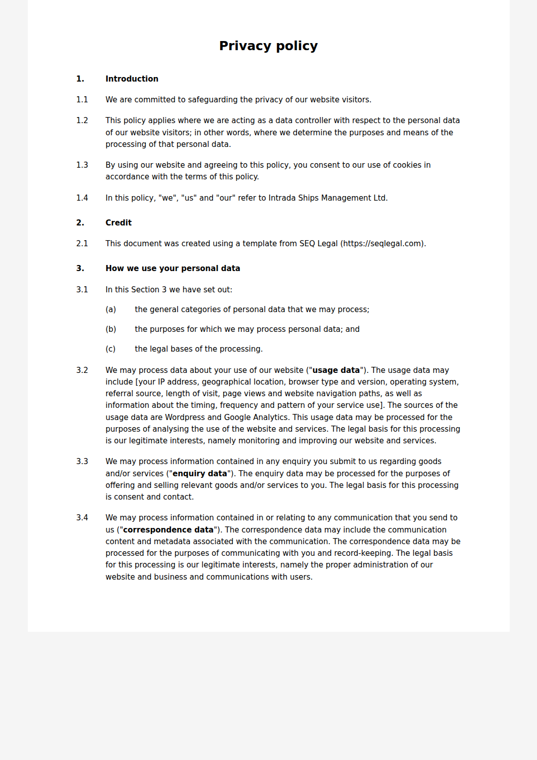Privacy policy
1.
Introduction
1.1
We are committed to safeguarding the privacy of our website visitors.
1.2
This policy applies where we are acting as a data controller with respect to the personal data of our website visitors; in other words, where we determine the purposes and means of the processing of that personal data.
1.3
By using our website and agreeing to this policy, you consent to our use of cookies in accordance with the terms of this policy.
1.4
In this policy, "we", "us" and "our" refer to Intrada Ships Management Ltd.
2.
Credit
2.1
This document was created using a template from SEQ Legal (https://seqlegal.com).
3.
How we use your personal data
3.1
In this Section 3 we have set out:
(a)
the general categories of personal data that we may process;
(b)
the purposes for which we may process personal data; and
(c)
the legal bases of the processing.
3.2
We may process data about your use of our website ("usage data"). The usage data may include [your IP address, geographical location, browser type and version, operating system, referral source, length of visit, page views and website navigation paths, as well as information about the timing, frequency and pattern of your service use]. The sources of the usage data are Wordpress and Google Analytics. This usage data may be processed for the purposes of analysing the use of the website and services. The legal basis for this processing is our legitimate interests, namely monitoring and improving our website and services.
3.3
We may process information contained in any enquiry you submit to us regarding goods and/or services ("enquiry data"). The enquiry data may be processed for the purposes of offering and selling relevant goods and/or services to you. The legal basis for this processing is consent and contact.
3.4
We may process information contained in or relating to any communication that you send to us ("correspondence data"). The correspondence data may include the communication content and metadata associated with the communication. The correspondence data may be processed for the purposes of communicating with you and record-keeping. The legal basis for this processing is our legitimate interests, namely the proper administration of our website and business and communications with users.